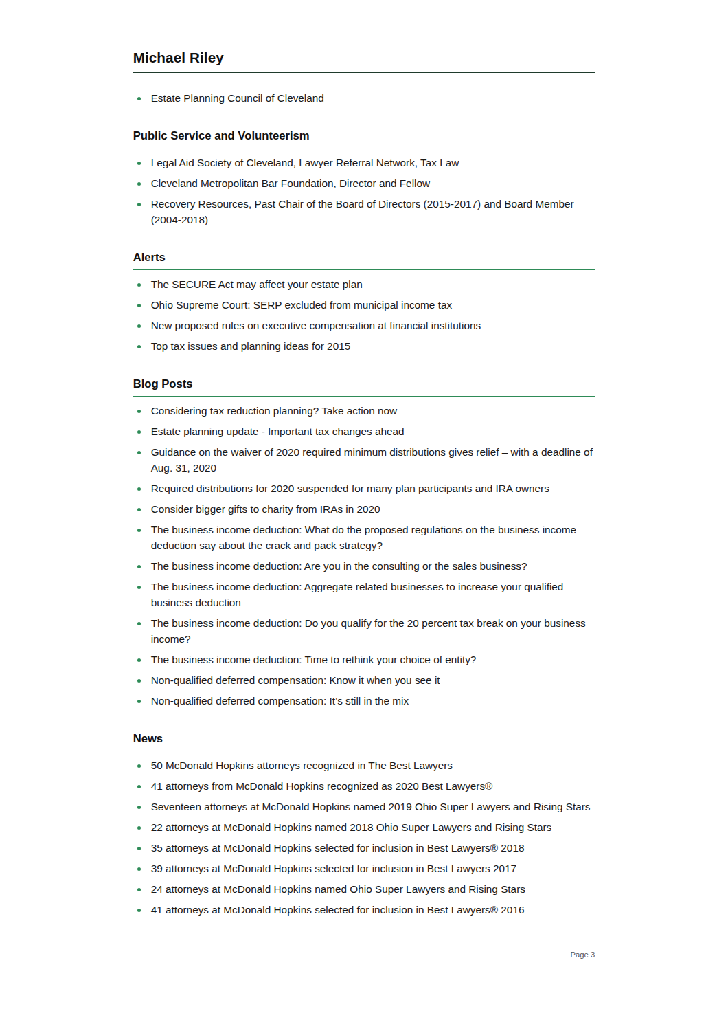Michael Riley
Estate Planning Council of Cleveland
Public Service and Volunteerism
Legal Aid Society of Cleveland, Lawyer Referral Network, Tax Law
Cleveland Metropolitan Bar Foundation, Director and Fellow
Recovery Resources, Past Chair of the Board of Directors (2015-2017) and Board Member (2004-2018)
Alerts
The SECURE Act may affect your estate plan
Ohio Supreme Court: SERP excluded from municipal income tax
New proposed rules on executive compensation at financial institutions
Top tax issues and planning ideas for 2015
Blog Posts
Considering tax reduction planning? Take action now
Estate planning update - Important tax changes ahead
Guidance on the waiver of 2020 required minimum distributions gives relief – with a deadline of Aug. 31, 2020
Required distributions for 2020 suspended for many plan participants and IRA owners
Consider bigger gifts to charity from IRAs in 2020
The business income deduction: What do the proposed regulations on the business income deduction say about the crack and pack strategy?
The business income deduction: Are you in the consulting or the sales business?
The business income deduction: Aggregate related businesses to increase your qualified business deduction
The business income deduction: Do you qualify for the 20 percent tax break on your business income?
The business income deduction: Time to rethink your choice of entity?
Non-qualified deferred compensation: Know it when you see it
Non-qualified deferred compensation: It’s still in the mix
News
50 McDonald Hopkins attorneys recognized in The Best Lawyers
41 attorneys from McDonald Hopkins recognized as 2020 Best Lawyers®
Seventeen attorneys at McDonald Hopkins named 2019 Ohio Super Lawyers and Rising Stars
22 attorneys at McDonald Hopkins named 2018 Ohio Super Lawyers and Rising Stars
35 attorneys at McDonald Hopkins selected for inclusion in Best Lawyers® 2018
39 attorneys at McDonald Hopkins selected for inclusion in Best Lawyers 2017
24 attorneys at McDonald Hopkins named Ohio Super Lawyers and Rising Stars
41 attorneys at McDonald Hopkins selected for inclusion in Best Lawyers® 2016
Page 3